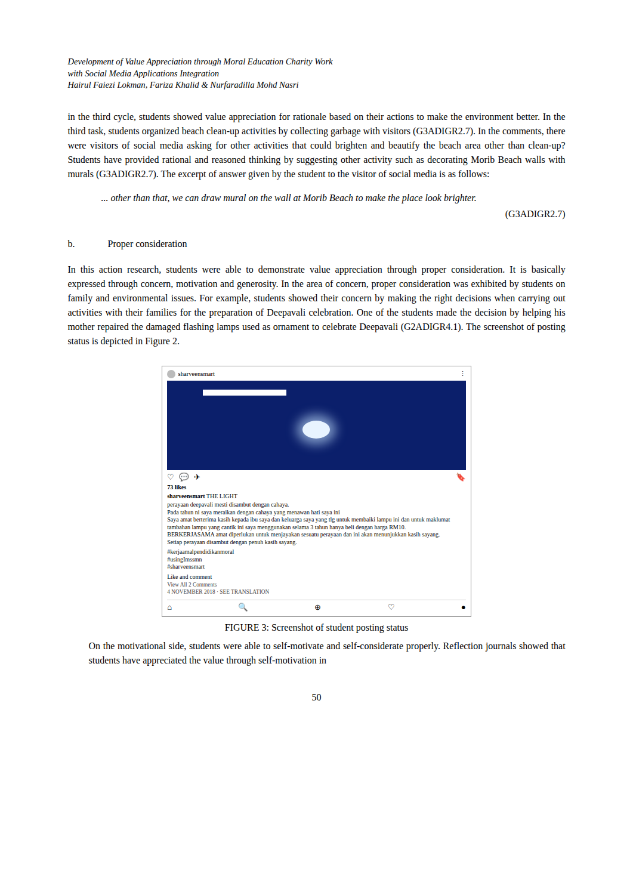Development of Value Appreciation through Moral Education Charity Work
with Social Media Applications Integration
Hairul Faiezi Lokman, Fariza Khalid & Nurfaradilla Mohd Nasri
in the third cycle, students showed value appreciation for rationale based on their actions to make the environment better. In the third task, students organized beach clean-up activities by collecting garbage with visitors (G3ADIGR2.7). In the comments, there were visitors of social media asking for other activities that could brighten and beautify the beach area other than clean-up? Students have provided rational and reasoned thinking by suggesting other activity such as decorating Morib Beach walls with murals (G3ADIGR2.7). The excerpt of answer given by the student to the visitor of social media is as follows:
... other than that, we can draw mural on the wall at Morib Beach to make the place look brighter.
(G3ADIGR2.7)
b. Proper consideration
In this action research, students were able to demonstrate value appreciation through proper consideration. It is basically expressed through concern, motivation and generosity. In the area of concern, proper consideration was exhibited by students on family and environmental issues. For example, students showed their concern by making the right decisions when carrying out activities with their families for the preparation of Deepavali celebration. One of the students made the decision by helping his mother repaired the damaged flashing lamps used as ornament to celebrate Deepavali (G2ADIGR4.1). The screenshot of posting status is depicted in Figure 2.
sharveensmart ⋮
♡💬✈🔖
73 likes
sharveensmart THE LIGHT
perayaan deepavali mesti disambut dengan cahaya.
Pada tahun ni saya meraikan dengan cahaya yang menawan hati saya ini
Saya amat berterima kasih kepada ibu saya dan keluarga saya yang tlg untuk membaiki lampu ini dan untuk maklumat tambahan lampu yang cantik ini saya menggunakan selama 3 tahun hanya beli dengan harga RM10.
BERKERJASAMA amat diperlukan untuk menjayakan sesuatu perayaan dan ini akan menunjukkan kasih sayang.
Setiap perayaan disambut dengan penuh kasih sayang.
#kerjaamalpendidikanmoral
#usingImssmn
#sharveensmart
Like and comment
View All 2 Comments
4 NOVEMBER 2018 · SEE TRANSLATION
⌂🔍⊕♡●
FIGURE 3: Screenshot of student posting status
On the motivational side, students were able to self-motivate and self-considerate properly. Reflection journals showed that students have appreciated the value through self-motivation in
50